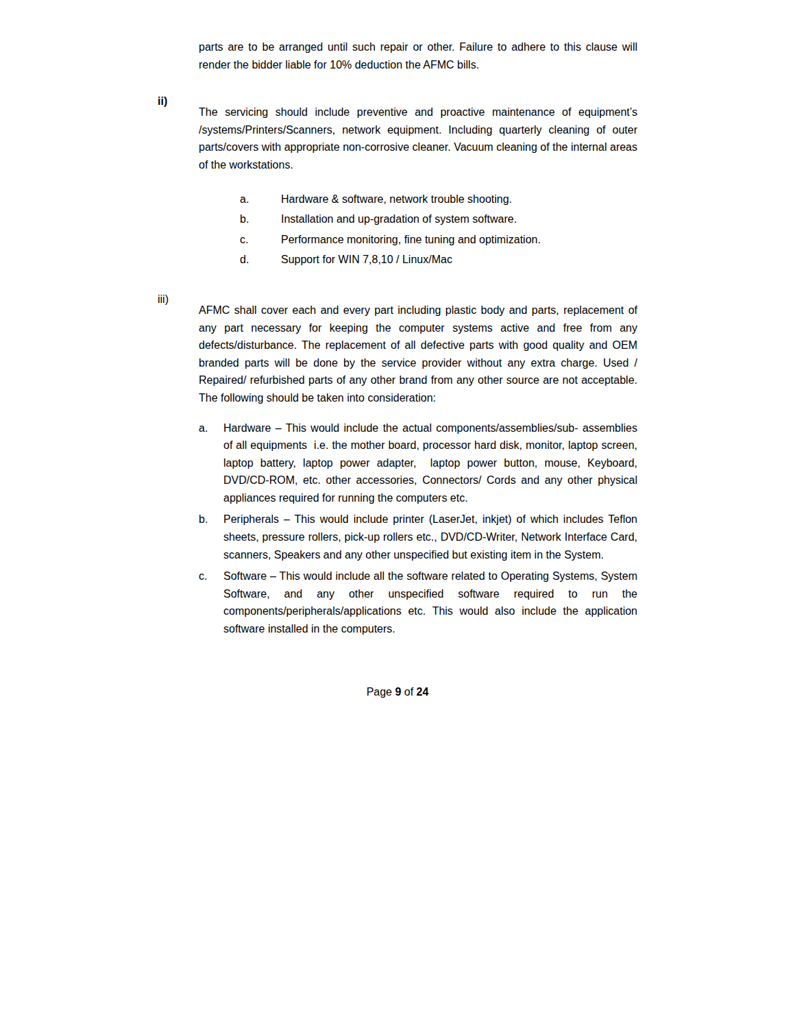parts are to be arranged until such repair or other. Failure to adhere to this clause will render the bidder liable for 10% deduction the AFMC bills.
ii)
The servicing should include preventive and proactive maintenance of equipment’s /systems/Printers/Scanners, network equipment. Including quarterly cleaning of outer parts/covers with appropriate non-corrosive cleaner. Vacuum cleaning of the internal areas of the workstations.
a. Hardware & software, network trouble shooting.
b. Installation and up-gradation of system software.
c. Performance monitoring, fine tuning and optimization.
d. Support for WIN 7,8,10 / Linux/Mac
iii)
AFMC shall cover each and every part including plastic body and parts, replacement of any part necessary for keeping the computer systems active and free from any defects/disturbance. The replacement of all defective parts with good quality and OEM branded parts will be done by the service provider without any extra charge. Used / Repaired/ refurbished parts of any other brand from any other source are not acceptable. The following should be taken into consideration:
a. Hardware – This would include the actual components/assemblies/sub- assemblies of all equipments i.e. the mother board, processor hard disk, monitor, laptop screen, laptop battery, laptop power adapter, laptop power button, mouse, Keyboard, DVD/CD-ROM, etc. other accessories, Connectors/ Cords and any other physical appliances required for running the computers etc.
b. Peripherals – This would include printer (LaserJet, inkjet) of which includes Teflon sheets, pressure rollers, pick-up rollers etc., DVD/CD-Writer, Network Interface Card, scanners, Speakers and any other unspecified but existing item in the System.
c. Software – This would include all the software related to Operating Systems, System Software, and any other unspecified software required to run the components/peripherals/applications etc. This would also include the application software installed in the computers.
Page 9 of 24